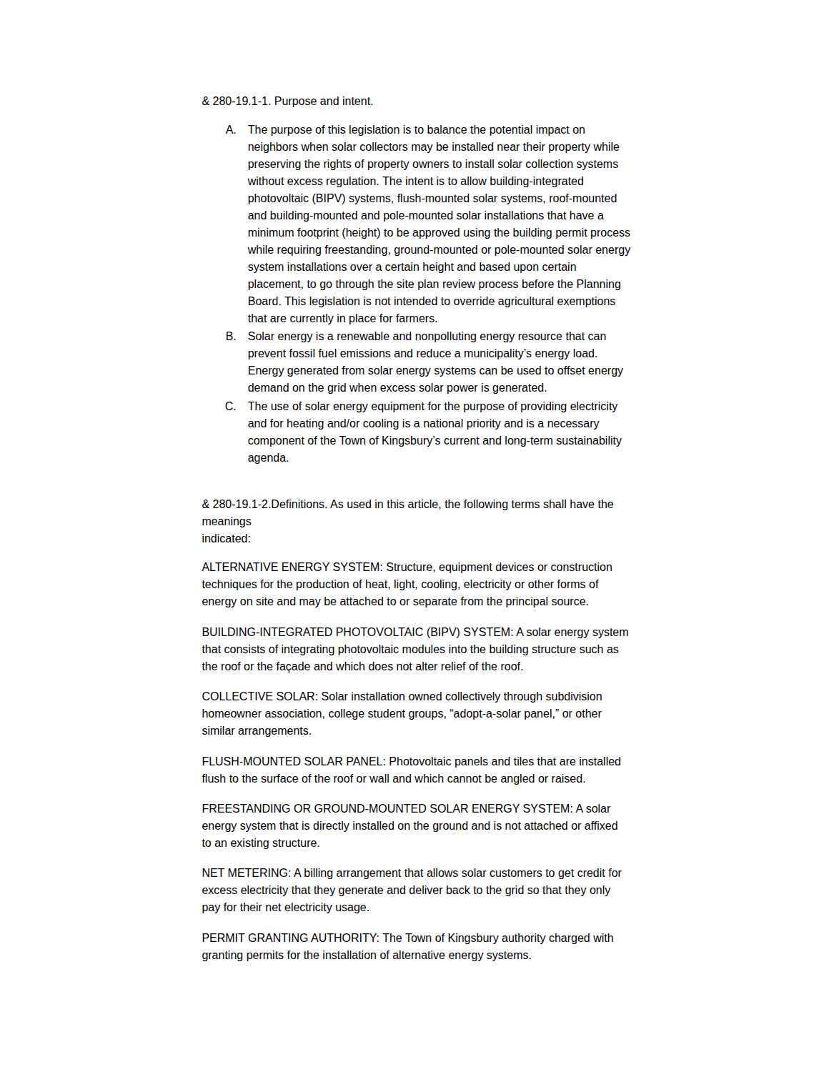& 280-19.1-1. Purpose and intent.
The purpose of this legislation is to balance the potential impact on neighbors when solar collectors may be installed near their property while preserving the rights of property owners to install solar collection systems without excess regulation. The intent is to allow building-integrated photovoltaic (BIPV) systems, flush-mounted solar systems, roof-mounted and building-mounted and pole-mounted solar installations that have a minimum footprint (height) to be approved using the building permit process while requiring freestanding, ground-mounted or pole-mounted solar energy system installations over a certain height and based upon certain placement, to go through the site plan review process before the Planning Board. This legislation is not intended to override agricultural exemptions that are currently in place for farmers.
Solar energy is a renewable and nonpolluting energy resource that can prevent fossil fuel emissions and reduce a municipality’s energy load. Energy generated from solar energy systems can be used to offset energy demand on the grid when excess solar power is generated.
The use of solar energy equipment for the purpose of providing electricity and for heating and/or cooling is a national priority and is a necessary component of the Town of Kingsbury’s current and long-term sustainability agenda.
& 280-19.1-2.Definitions. As used in this article, the following terms shall have the meanings
indicated:
ALTERNATIVE ENERGY SYSTEM: Structure, equipment devices or construction techniques for the production of heat, light, cooling, electricity or other forms of energy on site and may be attached to or separate from the principal source.
BUILDING-INTEGRATED PHOTOVOLTAIC (BIPV) SYSTEM: A solar energy system that consists of integrating photovoltaic modules into the building structure such as the roof or the façade and which does not alter relief of the roof.
COLLECTIVE SOLAR: Solar installation owned collectively through subdivision homeowner association, college student groups, “adopt-a-solar panel,” or other similar arrangements.
FLUSH-MOUNTED SOLAR PANEL: Photovoltaic panels and tiles that are installed flush to the surface of the roof or wall and which cannot be angled or raised.
FREESTANDING OR GROUND-MOUNTED SOLAR ENERGY SYSTEM: A solar energy system that is directly installed on the ground and is not attached or affixed to an existing structure.
NET METERING: A billing arrangement that allows solar customers to get credit for excess electricity that they generate and deliver back to the grid so that they only pay for their net electricity usage.
PERMIT GRANTING AUTHORITY: The Town of Kingsbury authority charged with granting permits for the installation of alternative energy systems.